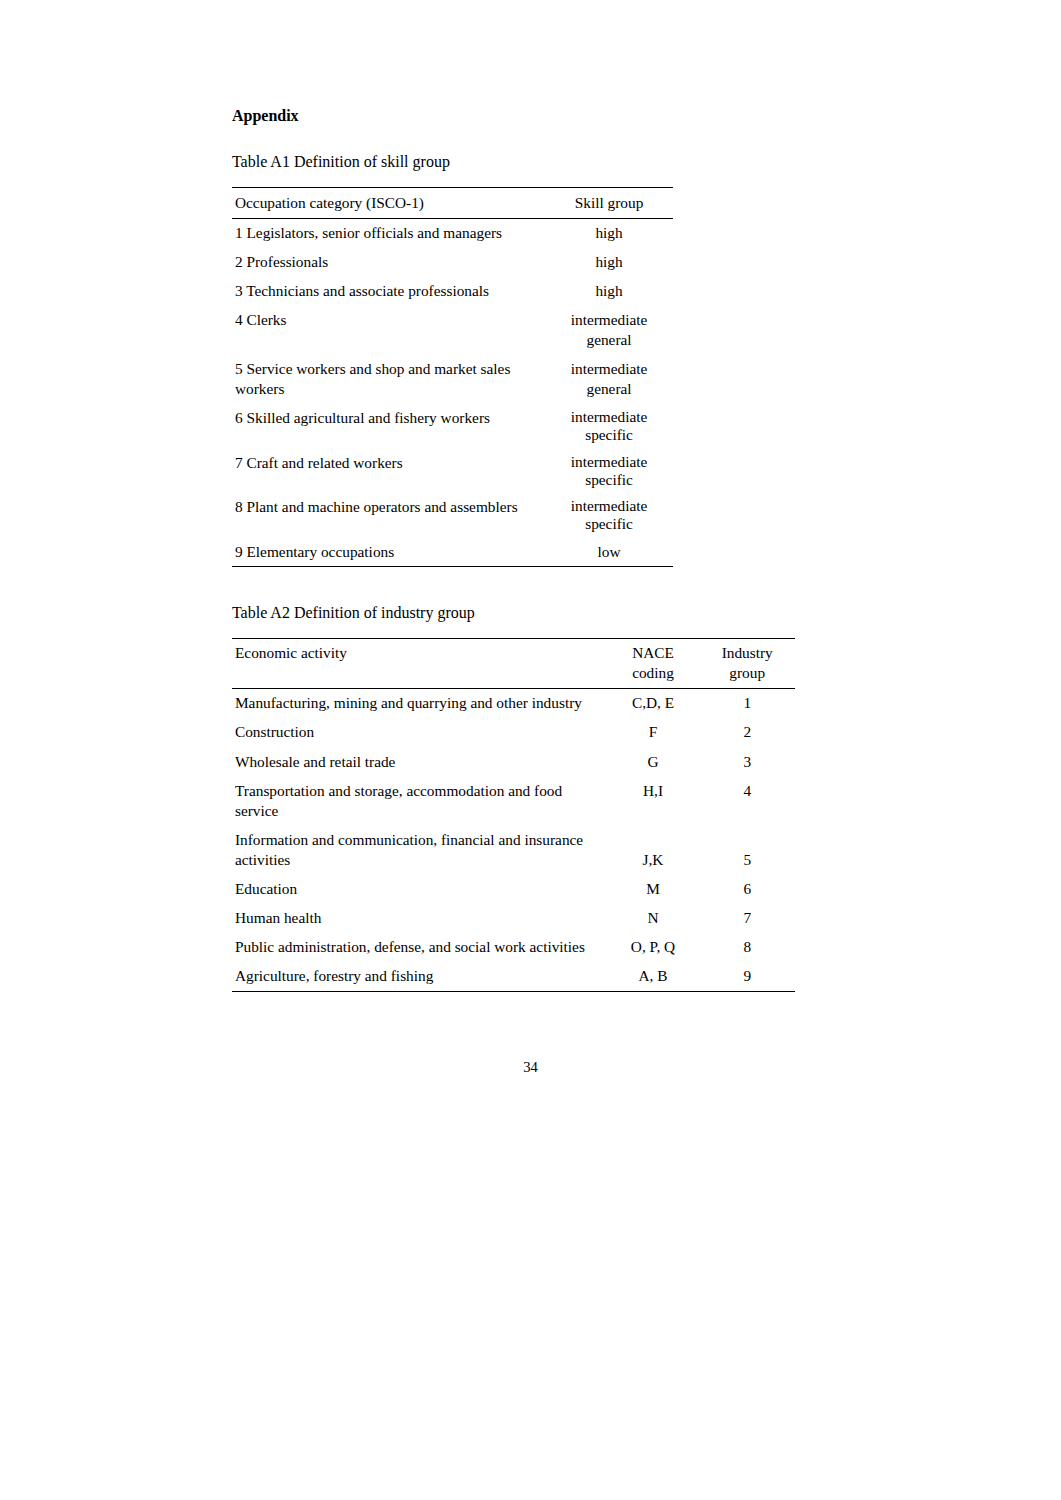Appendix
Table A1 Definition of skill group
| Occupation category (ISCO-1) | Skill group |
| --- | --- |
| 1 Legislators, senior officials and managers | high |
| 2 Professionals | high |
| 3 Technicians and associate professionals | high |
| 4 Clerks | intermediate general |
| 5 Service workers and shop and market sales workers | intermediate general |
| 6 Skilled agricultural and fishery workers | intermediate specific |
| 7 Craft and related workers | intermediate specific |
| 8 Plant and machine operators and assemblers | intermediate specific |
| 9 Elementary occupations | low |
Table A2 Definition of industry group
| Economic activity | NACE coding | Industry group |
| --- | --- | --- |
| Manufacturing, mining and quarrying and other industry | C,D, E | 1 |
| Construction | F | 2 |
| Wholesale and retail trade | G | 3 |
| Transportation and storage, accommodation and food service | H,I | 4 |
| Information and communication, financial and insurance activities | J,K | 5 |
| Education | M | 6 |
| Human health | N | 7 |
| Public administration, defense, and social work activities | O, P, Q | 8 |
| Agriculture, forestry and fishing | A, B | 9 |
34